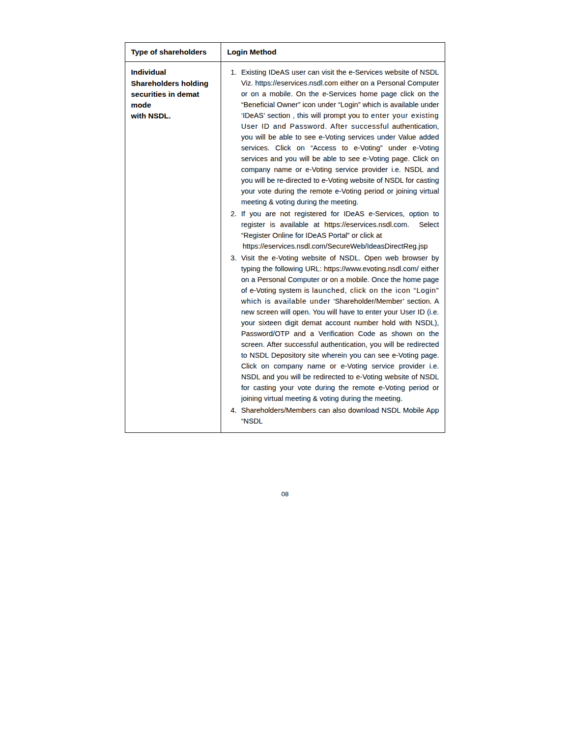| Type of shareholders | Login Method |
| --- | --- |
| Individual Shareholders holding securities in demat mode with NSDL. | Existing IDeAS user can visit the e-Services website of NSDL Viz. https://eservices.nsdl.com either on a Personal Computer or on a mobile. On the e-Services home page click on the “Beneficial Owner” icon under “Login” which is available under ‘IDeAS’ section , this will prompt you to enter your existing User ID and Password. After successful authentication, you will be able to see e-Voting services under Value added services. Click on “Access to e-Voting” under e-Voting services and you will be able to see e-Voting page. Click on company name or e-Voting service provider i.e. NSDL and you will be re-directed to e-Voting website of NSDL for casting your vote during the remote e-Voting period or joining virtual meeting & voting during the meeting. If you are not registered for IDeAS e-Services, option to register is available at https://eservices.nsdl.com. Select “Register Online for IDeAS Portal” or click at https://eservices.nsdl.com/SecureWeb/IdeasDirectReg.jsp Visit the e-Voting website of NSDL. Open web browser by typing the following URL: https://www.evoting.nsdl.com/ either on a Personal Computer or on a mobile. Once the home page of e-Voting system is launched, click on the icon “Login” which is available under ‘Shareholder/Member’ section. A new screen will open. You will have to enter your User ID (i.e. your sixteen digit demat account number hold with NSDL), Password/OTP and a Verification Code as shown on the screen. After successful authentication, you will be redirected to NSDL Depository site wherein you can see e-Voting page. Click on company name or e-Voting service provider i.e. NSDL and you will be redirected to e-Voting website of NSDL for casting your vote during the remote e-Voting period or joining virtual meeting & voting during the meeting. Shareholders/Members can also download NSDL Mobile App “NSDL |
08